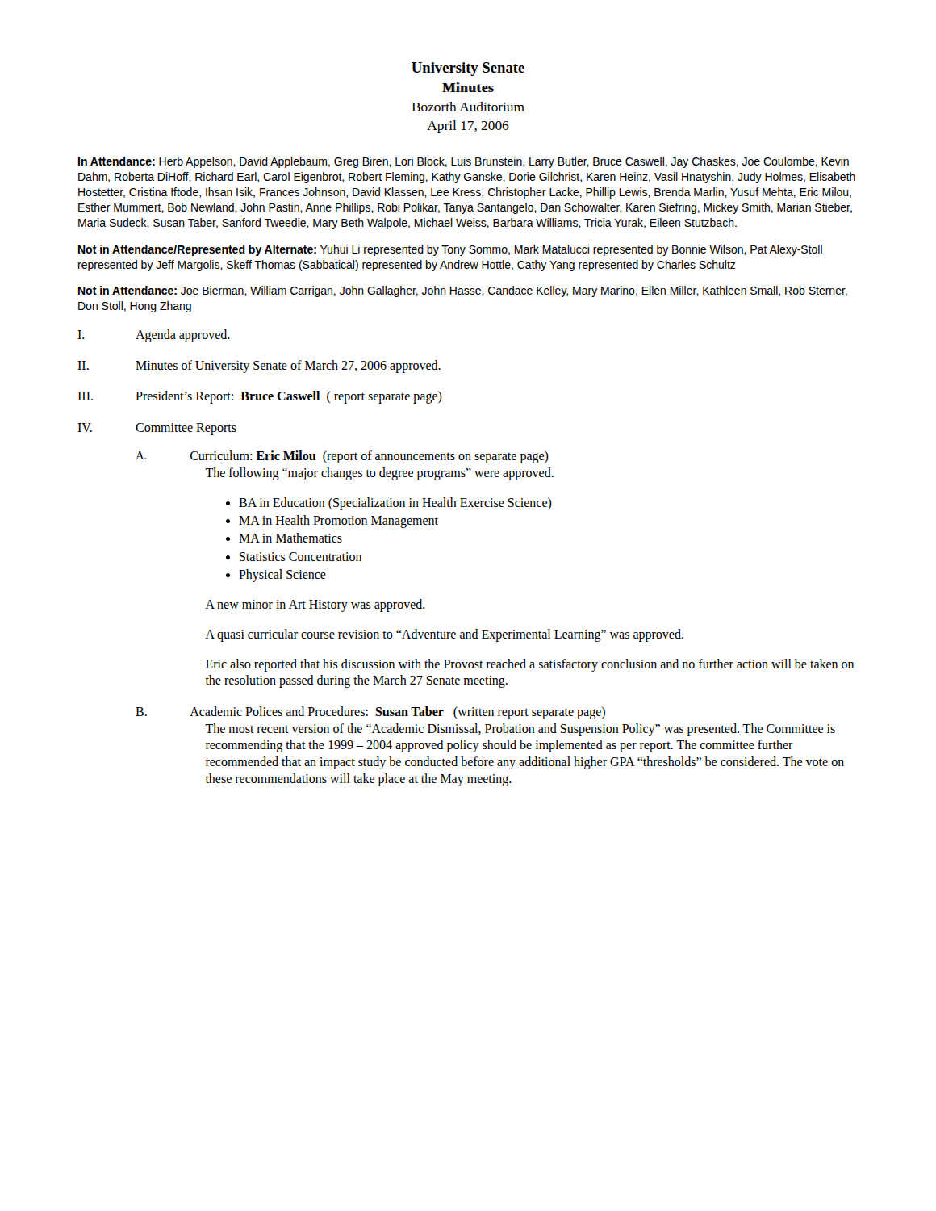University Senate
Minutes
Bozorth Auditorium
April 17, 2006
In Attendance: Herb Appelson, David Applebaum, Greg Biren, Lori Block, Luis Brunstein, Larry Butler, Bruce Caswell, Jay Chaskes, Joe Coulombe, Kevin Dahm, Roberta DiHoff, Richard Earl, Carol Eigenbrot, Robert Fleming, Kathy Ganske, Dorie Gilchrist, Karen Heinz, Vasil Hnatyshin, Judy Holmes, Elisabeth Hostetter, Cristina Iftode, Ihsan Isik, Frances Johnson, David Klassen, Lee Kress, Christopher Lacke, Phillip Lewis, Brenda Marlin, Yusuf Mehta, Eric Milou, Esther Mummert, Bob Newland, John Pastin, Anne Phillips, Robi Polikar, Tanya Santangelo, Dan Schowalter, Karen Siefring, Mickey Smith, Marian Stieber, Maria Sudeck, Susan Taber, Sanford Tweedie, Mary Beth Walpole, Michael Weiss, Barbara Williams, Tricia Yurak, Eileen Stutzbach.
Not in Attendance/Represented by Alternate: Yuhui Li represented by Tony Sommo, Mark Matalucci represented by Bonnie Wilson, Pat Alexy-Stoll represented by Jeff Margolis, Skeff Thomas (Sabbatical) represented by Andrew Hottle, Cathy Yang represented by Charles Schultz
Not in Attendance: Joe Bierman, William Carrigan, John Gallagher, John Hasse, Candace Kelley, Mary Marino, Ellen Miller, Kathleen Small, Rob Sterner, Don Stoll, Hong Zhang
I. Agenda approved.
II. Minutes of University Senate of March 27, 2006 approved.
III. President’s Report: Bruce Caswell ( report separate page)
IV. Committee Reports
A. Curriculum: Eric Milou (report of announcements on separate page)
The following “major changes to degree programs” were approved.
BA in Education (Specialization in Health Exercise Science)
MA in Health Promotion Management
MA in Mathematics
Statistics Concentration
Physical Science
A new minor in Art History was approved.
A quasi curricular course revision to “Adventure and Experimental Learning” was approved.
Eric also reported that his discussion with the Provost reached a satisfactory conclusion and no further action will be taken on the resolution passed during the March 27 Senate meeting.
B. Academic Polices and Procedures: Susan Taber (written report separate page)
The most recent version of the “Academic Dismissal, Probation and Suspension Policy” was presented. The Committee is recommending that the 1999 – 2004 approved policy should be implemented as per report. The committee further recommended that an impact study be conducted before any additional higher GPA “thresholds” be considered. The vote on these recommendations will take place at the May meeting.